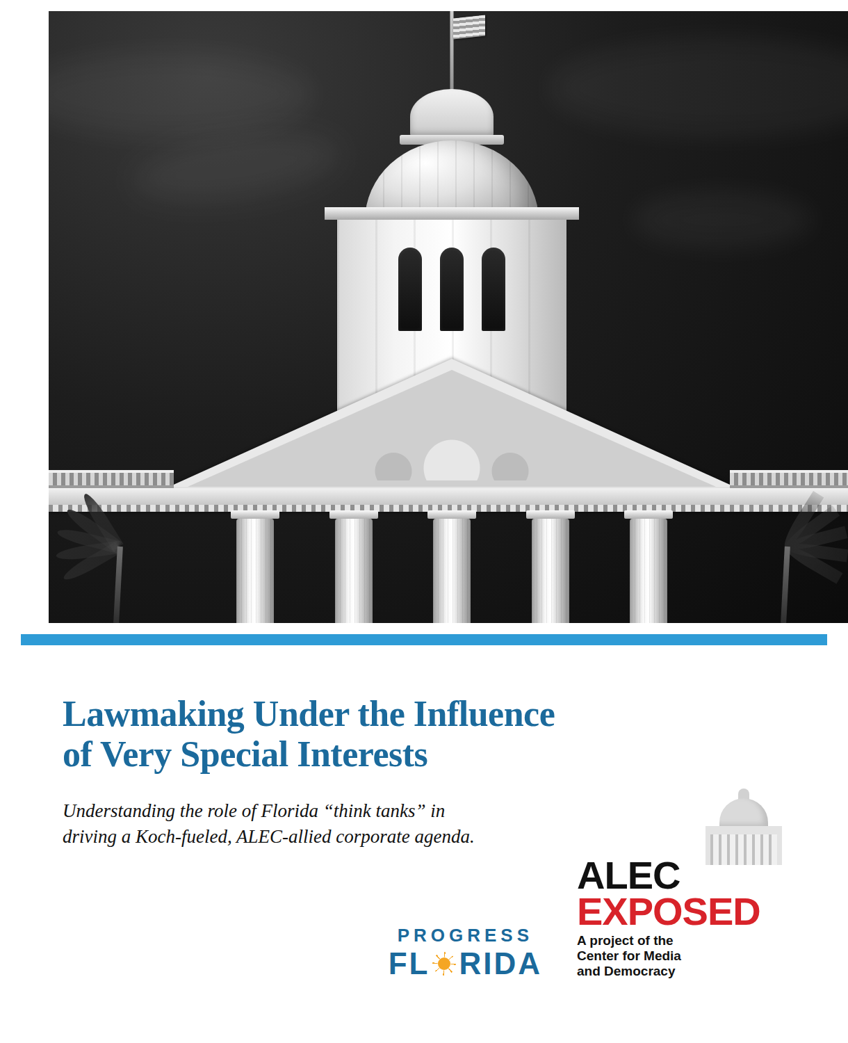Lawmaking Under the Influence
of Very Special Interests
Understanding the role of Florida “think tanks” in driving a Koch-fueled, ALEC-allied corporate agenda.
PROGRESS FL RIDA
ALEC
EXPOSED
A project of the
Center for Media
and Democracy